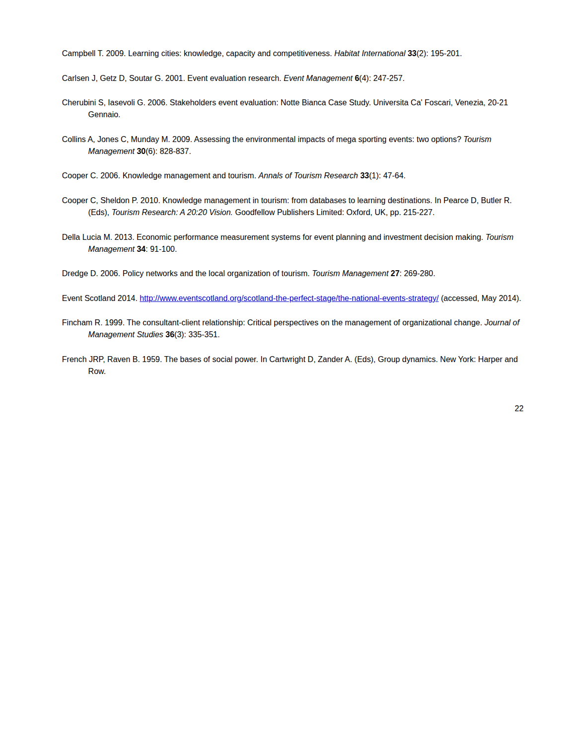Campbell T. 2009. Learning cities: knowledge, capacity and competitiveness. Habitat International 33(2): 195-201.
Carlsen J, Getz D, Soutar G. 2001. Event evaluation research. Event Management 6(4): 247-257.
Cherubini S, Iasevoli G. 2006. Stakeholders event evaluation: Notte Bianca Case Study. Universita Ca' Foscari, Venezia, 20-21 Gennaio.
Collins A, Jones C, Munday M. 2009. Assessing the environmental impacts of mega sporting events: two options? Tourism Management 30(6): 828-837.
Cooper C. 2006. Knowledge management and tourism. Annals of Tourism Research 33(1): 47-64.
Cooper C, Sheldon P. 2010. Knowledge management in tourism: from databases to learning destinations. In Pearce D, Butler R. (Eds), Tourism Research: A 20:20 Vision. Goodfellow Publishers Limited: Oxford, UK, pp. 215-227.
Della Lucia M. 2013. Economic performance measurement systems for event planning and investment decision making. Tourism Management 34: 91-100.
Dredge D. 2006. Policy networks and the local organization of tourism. Tourism Management 27: 269-280.
Event Scotland 2014. http://www.eventscotland.org/scotland-the-perfect-stage/the-national-events-strategy/ (accessed, May 2014).
Fincham R. 1999. The consultant-client relationship: Critical perspectives on the management of organizational change. Journal of Management Studies 36(3): 335-351.
French JRP, Raven B. 1959. The bases of social power. In Cartwright D, Zander A. (Eds), Group dynamics. New York: Harper and Row.
22